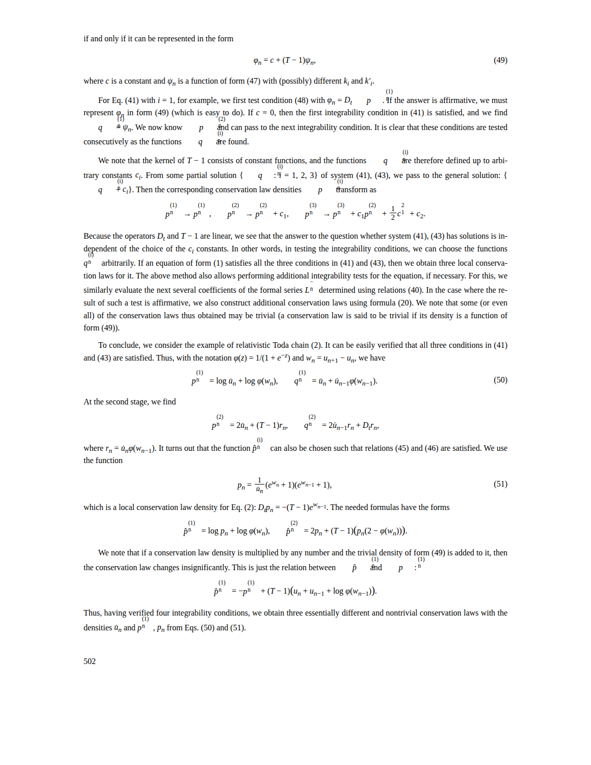if and only if it can be represented in the form
φn = c + (T − 1)ψn,
(49)
where c is a constant and ψn is a function of form (47) with (possibly) different ki and k′i.
For Eq. (41) with i = 1, for example, we first test condition (48) with φn = Dt p(1) n. If the answer is affirmative, we must represent φn in form (49) (which is easy to do). If c = 0, then the first integrability condition in (41) is satisfied, and we find q(1) n = ψn. We now know p(2) n and can pass to the next integrability condition. It is clear that these conditions are tested consecutively as the functions q(i) n are found.
We note that the kernel of T − 1 consists of constant functions, and the functions q(i) n are therefore defined up to arbitrary constants ci. From some partial solution {q(i) n: i = 1, 2, 3} of system (41), (43), we pass to the general solution: {q(i) n + ci}. Then the corresponding conservation law densities p(i) n transform as
p(1) n → p(1) n, p(2) n → p(2) n + c1, p(3) n → p(3) n + c1p(2) n + 12 c 21 + c2.
Because the operators Dt and T − 1 are linear, we see that the answer to the question whether system (41), (43) has solutions is independent of the choice of the ci constants. In other words, in testing the integrability conditions, we can choose the functions q(i) n arbitrarily. If an equation of form (1) satisfies all the three conditions in (41) and (43), then we obtain three local conservation laws for it. The above method also allows performing additional integrability tests for the equation, if necessary. For this, we similarly evaluate the next several coefficients of the formal series L−n determined using relations (40). In the case where the result of such a test is affirmative, we also construct additional conservation laws using formula (20). We note that some (or even all) of the conservation laws thus obtained may be trivial (a conservation law is said to be trivial if its density is a function of form (49)).
To conclude, we consider the example of relativistic Toda chain (2). It can be easily verified that all three conditions in (41) and (43) are satisfied. Thus, with the notation φ(z) = 1/(1 + e−z) and wn = un+1 − un, we have
p(1) n = log u̇n + log φ(wn), q(1) n = u̇n + u̇n−1φ(wn−1).
(50)
At the second stage, we find
p(2) n = 2u̇n + (T − 1)rn, q(2) n = 2u̇n−1rn + Dtrn,
where rn = u̇nφ(wn−1). It turns out that the function p̂(i) n can also be chosen such that relations (45) and (46) are satisfied. We use the function
pn = 1 u̇n(ewn + 1)(ewn−1 + 1),
(51)
which is a local conservation law density for Eq. (2): Dtpn = −(T − 1)ewn−1. The needed formulas have the forms
p̂(1) n = log pn + log φ(wn), p̂(2) n = 2pn + (T − 1)(pn(2 − φ(wn))).
We note that if a conservation law density is multiplied by any number and the trivial density of form (49) is added to it, then the conservation law changes insignificantly. This is just the relation between p̂(1) n and p(1) n:
p̂(1) n = −p(1) n + (T − 1)(un + un−1 + log φ(wn−1)).
Thus, having verified four integrability conditions, we obtain three essentially different and nontrivial conservation laws with the densities u̇n and p(1) n, pn from Eqs. (50) and (51).
502